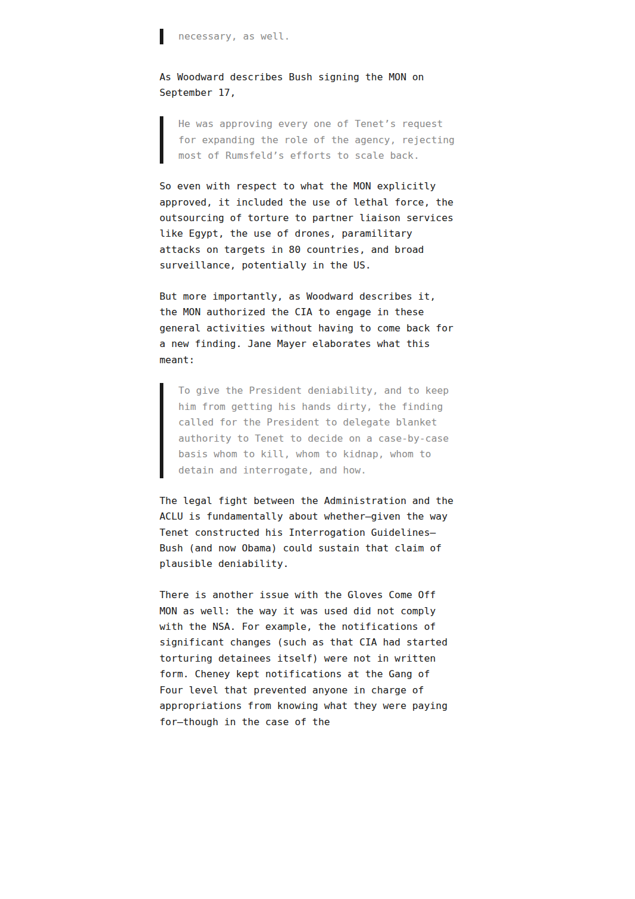necessary, as well.
As Woodward describes Bush signing the MON on September 17,
He was approving every one of Tenet’s request for expanding the role of the agency, rejecting most of Rumsfeld’s efforts to scale back.
So even with respect to what the MON explicitly approved, it included the use of lethal force, the outsourcing of torture to partner liaison services like Egypt, the use of drones, paramilitary attacks on targets in 80 countries, and broad surveillance, potentially in the US.
But more importantly, as Woodward describes it, the MON authorized the CIA to engage in these general activities without having to come back for a new finding. Jane Mayer elaborates what this meant:
To give the President deniability, and to keep him from getting his hands dirty, the finding called for the President to delegate blanket authority to Tenet to decide on a case-by-case basis whom to kill, whom to kidnap, whom to detain and interrogate, and how.
The legal fight between the Administration and the ACLU is fundamentally about whether—given the way Tenet constructed his Interrogation Guidelines—Bush (and now Obama) could sustain that claim of plausible deniability.
There is another issue with the Gloves Come Off MON as well: the way it was used did not comply with the NSA. For example, the notifications of significant changes (such as that CIA had started torturing detainees itself) were not in written form. Cheney kept notifications at the Gang of Four level that prevented anyone in charge of appropriations from knowing what they were paying for—though in the case of the